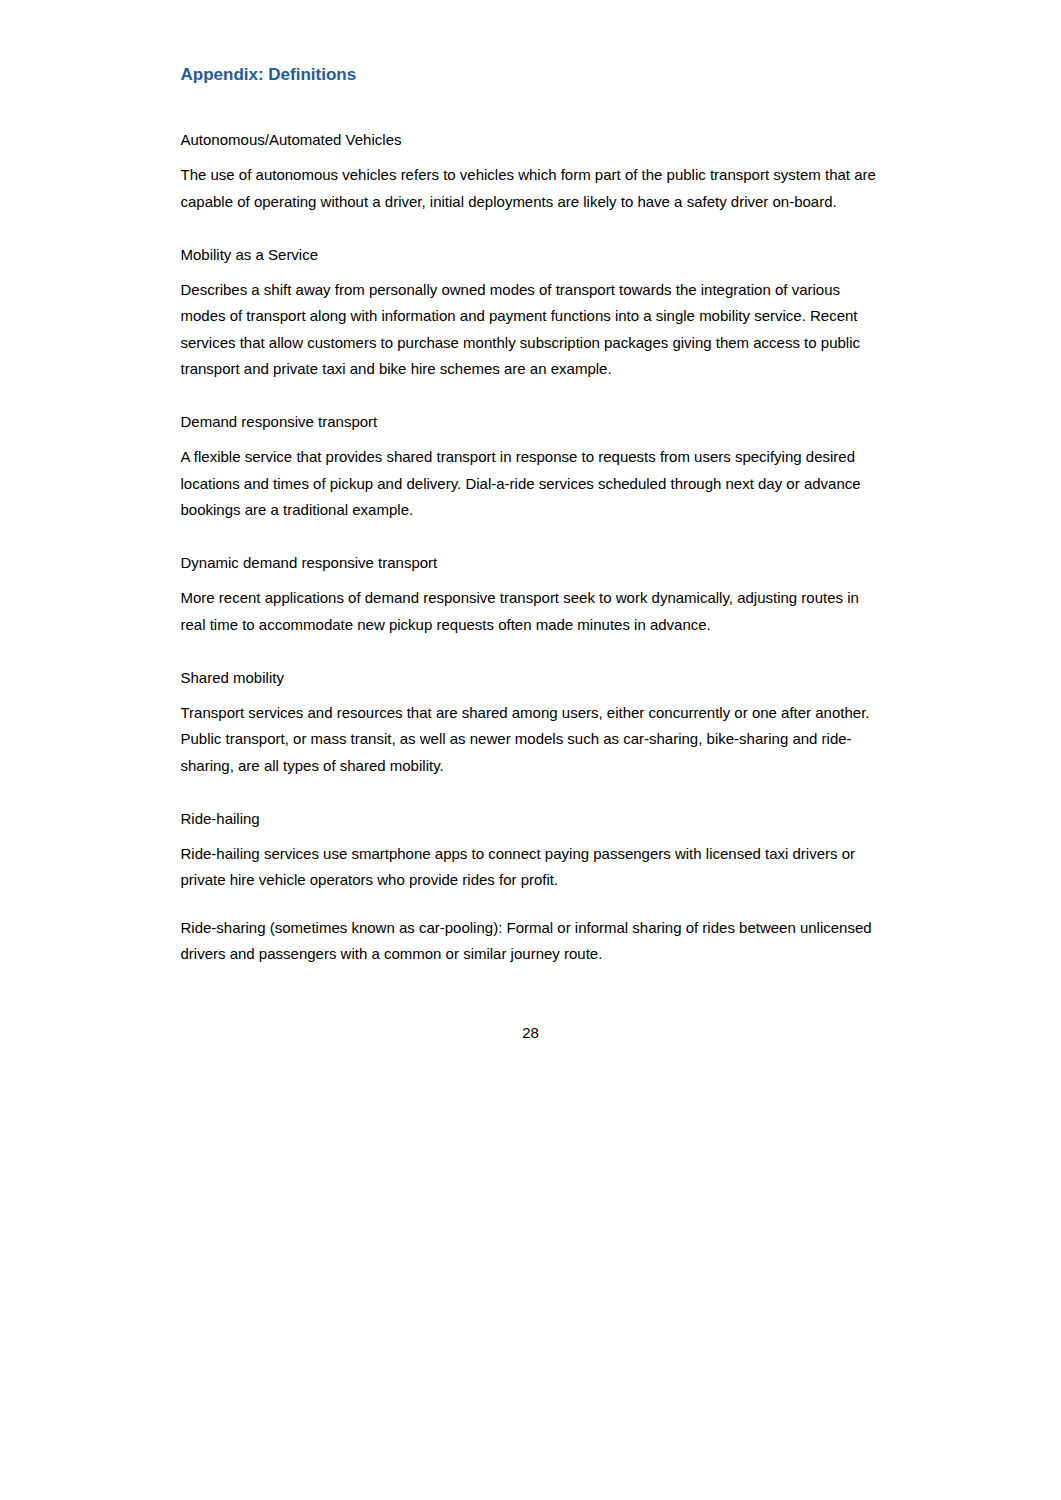Appendix: Definitions
Autonomous/Automated Vehicles
The use of autonomous vehicles refers to vehicles which form part of the public transport system that are capable of operating without a driver, initial deployments are likely to have a safety driver on-board.
Mobility as a Service
Describes a shift away from personally owned modes of transport towards the integration of various modes of transport along with information and payment functions into a single mobility service. Recent services that allow customers to purchase monthly subscription packages giving them access to public transport and private taxi and bike hire schemes are an example.
Demand responsive transport
A flexible service that provides shared transport in response to requests from users specifying desired locations and times of pickup and delivery. Dial-a-ride services scheduled through next day or advance bookings are a traditional example.
Dynamic demand responsive transport
More recent applications of demand responsive transport seek to work dynamically, adjusting routes in real time to accommodate new pickup requests often made minutes in advance.
Shared mobility
Transport services and resources that are shared among users, either concurrently or one after another. Public transport, or mass transit, as well as newer models such as car-sharing, bike-sharing and ride-sharing, are all types of shared mobility.
Ride-hailing
Ride-hailing services use smartphone apps to connect paying passengers with licensed taxi drivers or private hire vehicle operators who provide rides for profit.
Ride-sharing (sometimes known as car-pooling): Formal or informal sharing of rides between unlicensed drivers and passengers with a common or similar journey route.
28